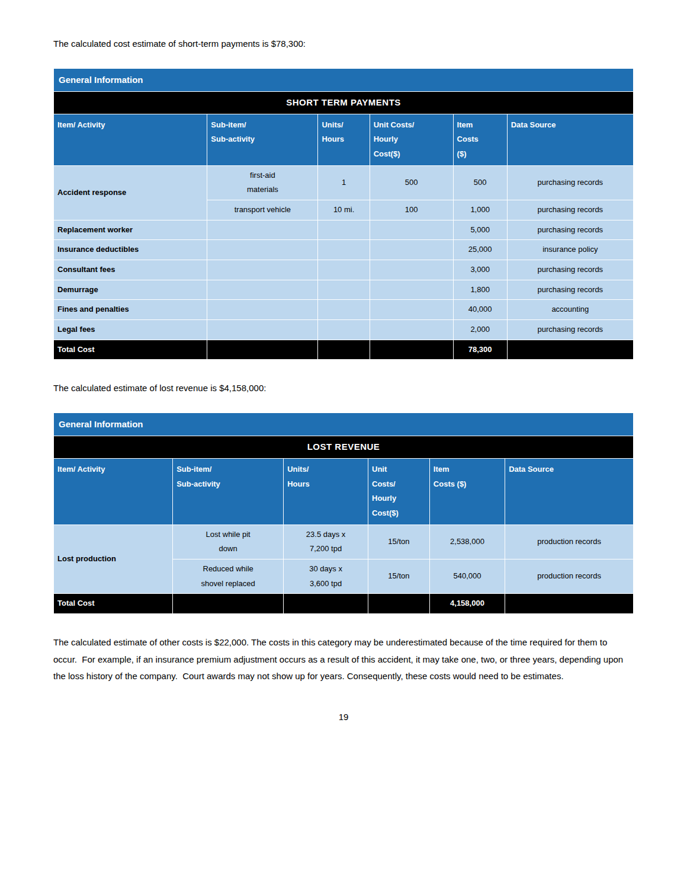The calculated cost estimate of short-term payments is $78,300:
| General Information |
| SHORT TERM PAYMENTS |
| Item/ Activity | Sub-item/ Sub-activity | Units/ Hours | Unit Costs/ Hourly Cost($) | Item Costs ($) | Data Source |
| Accident response | first-aid materials | 1 | 500 | 500 | purchasing records |
| transport vehicle | 10 mi. | 100 | 1,000 | purchasing records |
| Replacement worker | | | | 5,000 | purchasing records |
| Insurance deductibles | | | | 25,000 | insurance policy |
| Consultant fees | | | | 3,000 | purchasing records |
| Demurrage | | | | 1,800 | purchasing records |
| Fines and penalties | | | | 40,000 | accounting |
| Legal fees | | | | 2,000 | purchasing records |
| Total Cost | | | | 78,300 | |
The calculated estimate of lost revenue is $4,158,000:
| General Information |
| LOST REVENUE |
| Item/ Activity | Sub-item/ Sub-activity | Units/ Hours | Unit Costs/ Hourly Cost($) | Item Costs ($) | Data Source |
| Lost production | Lost while pit down | 23.5 days x 7,200 tpd | 15/ton | 2,538,000 | production records |
| Reduced while shovel replaced | 30 days x 3,600 tpd | 15/ton | 540,000 | production records |
| Total Cost | | | | 4,158,000 | |
The calculated estimate of other costs is $22,000. The costs in this category may be underestimated because of the time required for them to occur. For example, if an insurance premium adjustment occurs as a result of this accident, it may take one, two, or three years, depending upon the loss history of the company. Court awards may not show up for years. Consequently, these costs would need to be estimates.
19